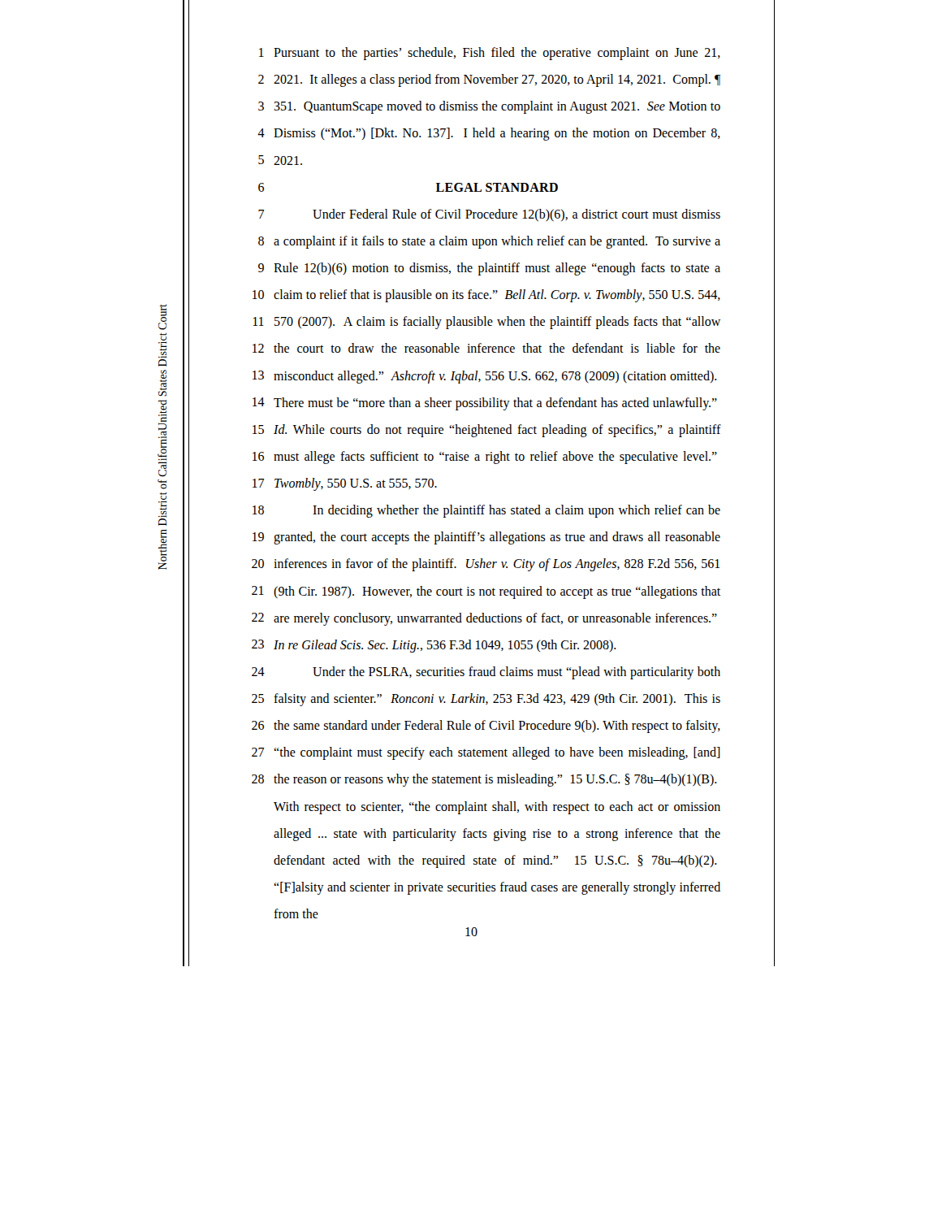United States District Court Northern District of California
1
2
3
4
5
6
7
8
9
10
11
12
13
14
15
16
17
18
19
20
21
22
23
24
25
26
27
28
Pursuant to the parties’ schedule, Fish filed the operative complaint on June 21, 2021. It alleges a class period from November 27, 2020, to April 14, 2021. Compl. ¶ 351. QuantumScape moved to dismiss the complaint in August 2021. See Motion to Dismiss (“Mot.”) [Dkt. No. 137]. I held a hearing on the motion on December 8, 2021.
LEGAL STANDARD
Under Federal Rule of Civil Procedure 12(b)(6), a district court must dismiss a complaint if it fails to state a claim upon which relief can be granted. To survive a Rule 12(b)(6) motion to dismiss, the plaintiff must allege “enough facts to state a claim to relief that is plausible on its face.” Bell Atl. Corp. v. Twombly, 550 U.S. 544, 570 (2007). A claim is facially plausible when the plaintiff pleads facts that “allow the court to draw the reasonable inference that the defendant is liable for the misconduct alleged.” Ashcroft v. Iqbal, 556 U.S. 662, 678 (2009) (citation omitted). There must be “more than a sheer possibility that a defendant has acted unlawfully.” Id. While courts do not require “heightened fact pleading of specifics,” a plaintiff must allege facts sufficient to “raise a right to relief above the speculative level.” Twombly, 550 U.S. at 555, 570.
In deciding whether the plaintiff has stated a claim upon which relief can be granted, the court accepts the plaintiff’s allegations as true and draws all reasonable inferences in favor of the plaintiff. Usher v. City of Los Angeles, 828 F.2d 556, 561 (9th Cir. 1987). However, the court is not required to accept as true “allegations that are merely conclusory, unwarranted deductions of fact, or unreasonable inferences.” In re Gilead Scis. Sec. Litig., 536 F.3d 1049, 1055 (9th Cir. 2008).
Under the PSLRA, securities fraud claims must “plead with particularity both falsity and scienter.” Ronconi v. Larkin, 253 F.3d 423, 429 (9th Cir. 2001). This is the same standard under Federal Rule of Civil Procedure 9(b). With respect to falsity, “the complaint must specify each statement alleged to have been misleading, [and] the reason or reasons why the statement is misleading.” 15 U.S.C. § 78u–4(b)(1)(B). With respect to scienter, “the complaint shall, with respect to each act or omission alleged ... state with particularity facts giving rise to a strong inference that the defendant acted with the required state of mind.” 15 U.S.C. § 78u–4(b)(2). “[F]alsity and scienter in private securities fraud cases are generally strongly inferred from the
10